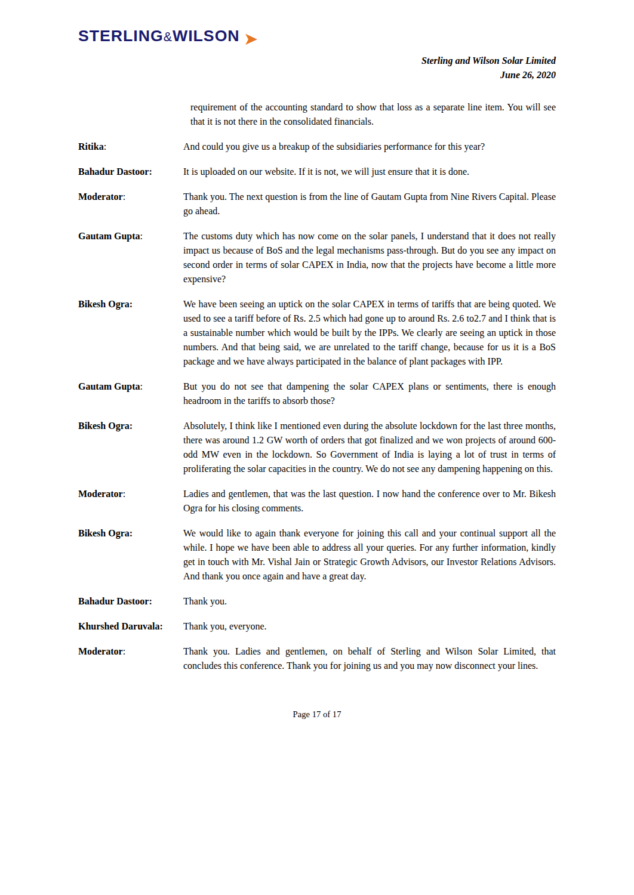STERLING&WILSON➤
Sterling and Wilson Solar Limited
June 26, 2020
requirement of the accounting standard to show that loss as a separate line item. You will see that it is not there in the consolidated financials.
| Ritika : | And could you give us a breakup of the subsidiaries performance for this year? |
| Bahadur Dastoor: | It is uploaded on our website. If it is not, we will just ensure that it is done. |
| Moderator : | Thank you. The next question is from the line of Gautam Gupta from Nine Rivers Capital. Please go ahead. |
| Gautam Gupta : | The customs duty which has now come on the solar panels, I understand that it does not really impact us because of BoS and the legal mechanisms pass-through. But do you see any impact on second order in terms of solar CAPEX in India, now that the projects have become a little more expensive? |
| Bikesh Ogra: | We have been seeing an uptick on the solar CAPEX in terms of tariffs that are being quoted. We used to see a tariff before of Rs. 2.5 which had gone up to around Rs. 2.6 to2.7 and I think that is a sustainable number which would be built by the IPPs. We clearly are seeing an uptick in those numbers. And that being said, we are unrelated to the tariff change, because for us it is a BoS package and we have always participated in the balance of plant packages with IPP. |
| Gautam Gupta : | But you do not see that dampening the solar CAPEX plans or sentiments, there is enough headroom in the tariffs to absorb those? |
| Bikesh Ogra: | Absolutely, I think like I mentioned even during the absolute lockdown for the last three months, there was around 1.2 GW worth of orders that got finalized and we won projects of around 600-odd MW even in the lockdown. So Government of India is laying a lot of trust in terms of proliferating the solar capacities in the country. We do not see any dampening happening on this. |
| Moderator : | Ladies and gentlemen, that was the last question. I now hand the conference over to Mr. Bikesh Ogra for his closing comments. |
| Bikesh Ogra: | We would like to again thank everyone for joining this call and your continual support all the while. I hope we have been able to address all your queries. For any further information, kindly get in touch with Mr. Vishal Jain or Strategic Growth Advisors, our Investor Relations Advisors. And thank you once again and have a great day. |
| Bahadur Dastoor: | Thank you. |
| Khurshed Daruvala: | Thank you, everyone. |
| Moderator : | Thank you. Ladies and gentlemen, on behalf of Sterling and Wilson Solar Limited, that concludes this conference. Thank you for joining us and you may now disconnect your lines. |
Page 17 of 17